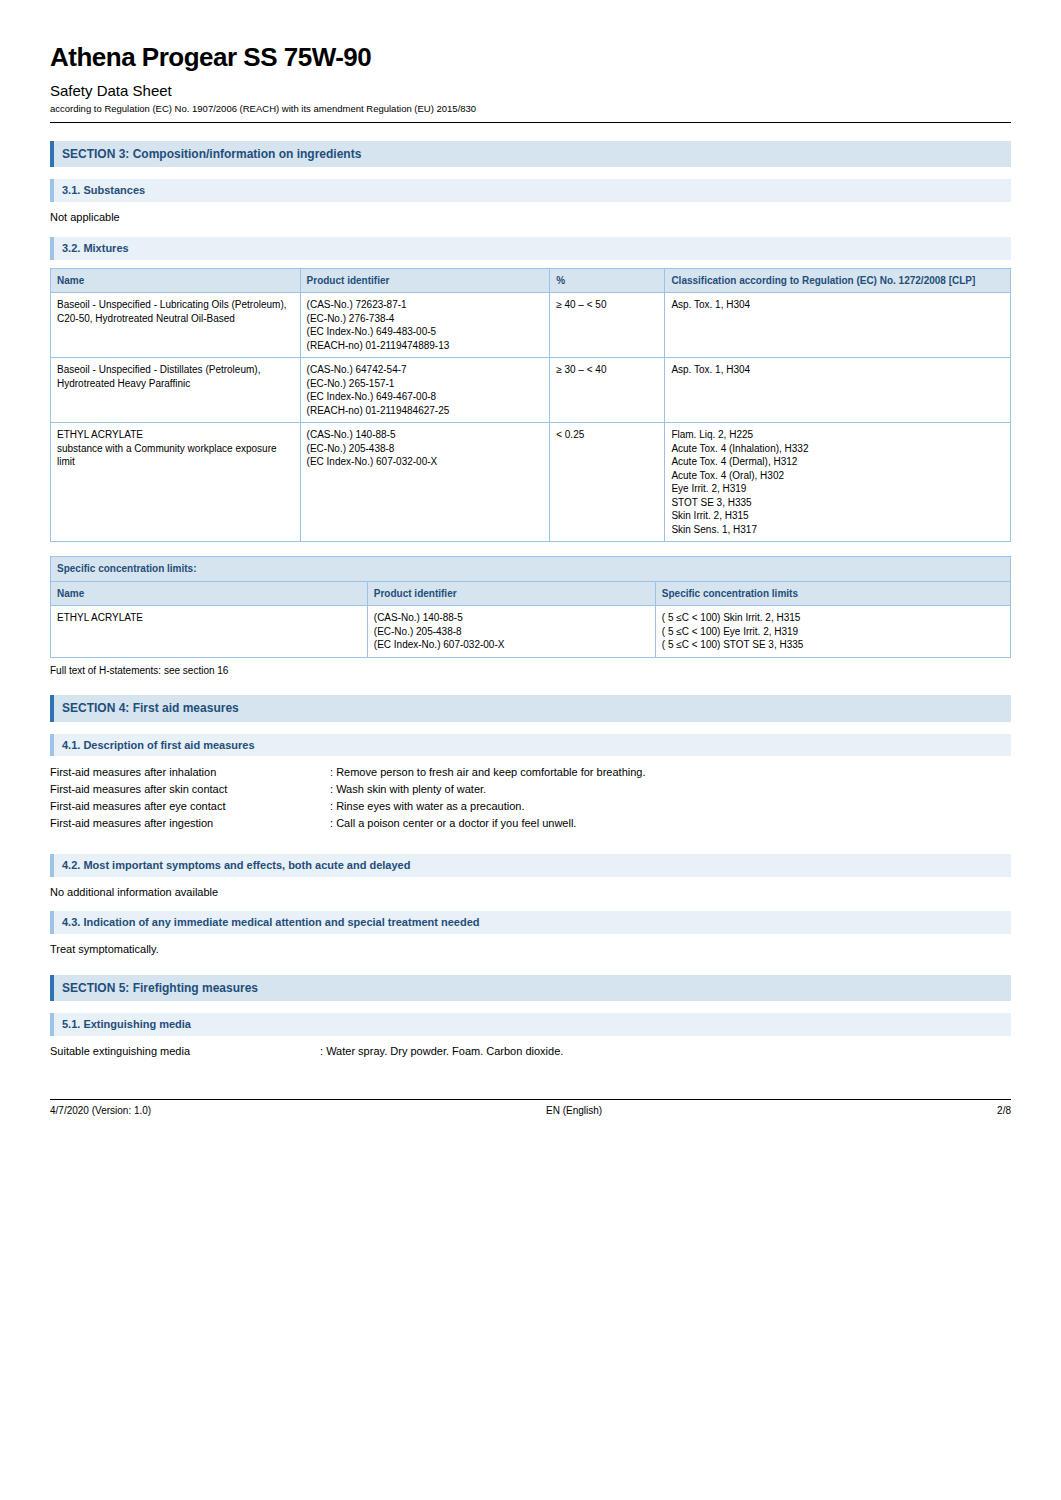Athena Progear SS 75W-90
Safety Data Sheet
according to Regulation (EC) No. 1907/2006 (REACH) with its amendment Regulation (EU) 2015/830
SECTION 3: Composition/information on ingredients
3.1. Substances
Not applicable
3.2. Mixtures
| Name | Product identifier | % | Classification according to Regulation (EC) No. 1272/2008 [CLP] |
| --- | --- | --- | --- |
| Baseoil - Unspecified - Lubricating Oils (Petroleum), C20-50, Hydrotreated Neutral Oil-Based | (CAS-No.) 72623-87-1 (EC-No.) 276-738-4 (EC Index-No.) 649-483-00-5 (REACH-no) 01-2119474889-13 | ≥ 40 – < 50 | Asp. Tox. 1, H304 |
| Baseoil - Unspecified - Distillates (Petroleum), Hydrotreated Heavy Paraffinic | (CAS-No.) 64742-54-7 (EC-No.) 265-157-1 (EC Index-No.) 649-467-00-8 (REACH-no) 01-2119484627-25 | ≥ 30 – < 40 | Asp. Tox. 1, H304 |
| ETHYL ACRYLATE substance with a Community workplace exposure limit | (CAS-No.) 140-88-5 (EC-No.) 205-438-8 (EC Index-No.) 607-032-00-X | < 0.25 | Flam. Liq. 2, H225 Acute Tox. 4 (Inhalation), H332 Acute Tox. 4 (Dermal), H312 Acute Tox. 4 (Oral), H302 Eye Irrit. 2, H319 STOT SE 3, H335 Skin Irrit. 2, H315 Skin Sens. 1, H317 |
Specific concentration limits:
| Name | Product identifier | Specific concentration limits |
| --- | --- | --- |
| ETHYL ACRYLATE | (CAS-No.) 140-88-5 (EC-No.) 205-438-8 (EC Index-No.) 607-032-00-X | ( 5 ≤C < 100) Skin Irrit. 2, H315 ( 5 ≤C < 100) Eye Irrit. 2, H319 ( 5 ≤C < 100) STOT SE 3, H335 |
Full text of H-statements: see section 16
SECTION 4: First aid measures
4.1. Description of first aid measures
First-aid measures after inhalation
Remove person to fresh air and keep comfortable for breathing.
First-aid measures after skin contact
Wash skin with plenty of water.
First-aid measures after eye contact
Rinse eyes with water as a precaution.
First-aid measures after ingestion
Call a poison center or a doctor if you feel unwell.
4.2. Most important symptoms and effects, both acute and delayed
No additional information available
4.3. Indication of any immediate medical attention and special treatment needed
Treat symptomatically.
SECTION 5: Firefighting measures
5.1. Extinguishing media
Suitable extinguishing media Water spray. Dry powder. Foam. Carbon dioxide.
4/7/2020 (Version: 1.0) EN (English) 2/8